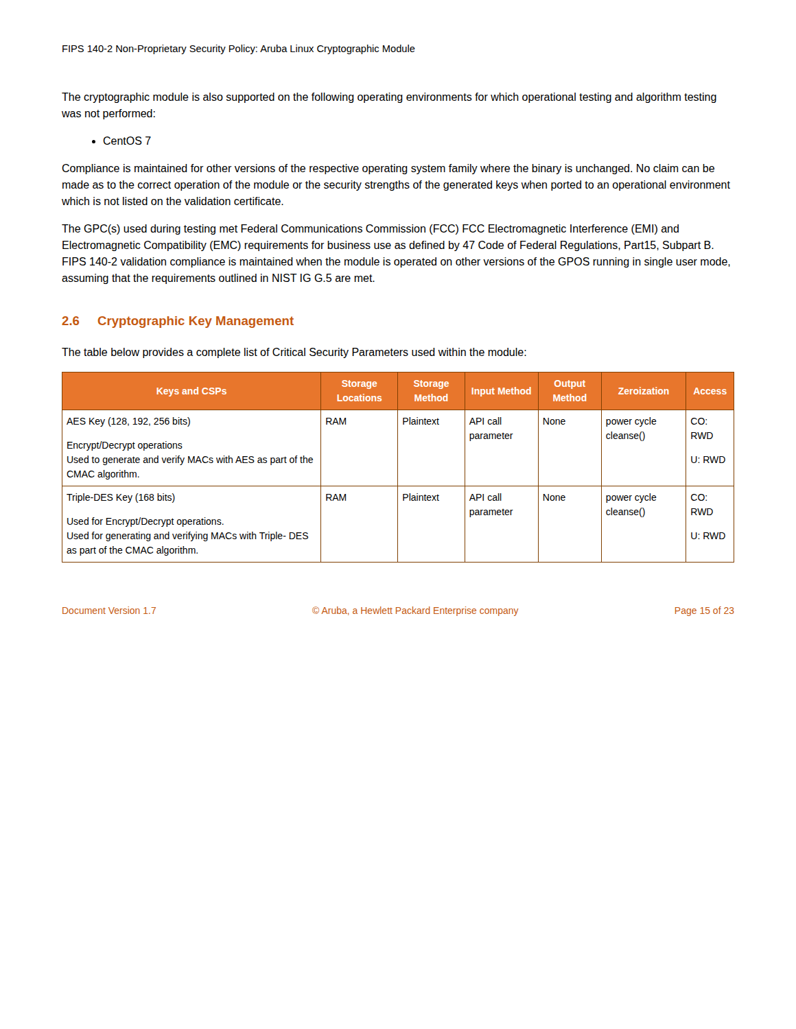FIPS 140-2 Non-Proprietary Security Policy: Aruba Linux Cryptographic Module
The cryptographic module is also supported on the following operating environments for which operational testing and algorithm testing was not performed:
CentOS 7
Compliance is maintained for other versions of the respective operating system family where the binary is unchanged. No claim can be made as to the correct operation of the module or the security strengths of the generated keys when ported to an operational environment which is not listed on the validation certificate.
The GPC(s) used during testing met Federal Communications Commission (FCC) FCC Electromagnetic Interference (EMI) and Electromagnetic Compatibility (EMC) requirements for business use as defined by 47 Code of Federal Regulations, Part15, Subpart B. FIPS 140-2 validation compliance is maintained when the module is operated on other versions of the GPOS running in single user mode, assuming that the requirements outlined in NIST IG G.5 are met.
2.6 Cryptographic Key Management
The table below provides a complete list of Critical Security Parameters used within the module:
| Keys and CSPs | Storage Locations | Storage Method | Input Method | Output Method | Zeroization | Access |
| --- | --- | --- | --- | --- | --- | --- |
| AES Key (128, 192, 256 bits) Encrypt/Decrypt operations Used to generate and verify MACs with AES as part of the CMAC algorithm. | RAM | Plaintext | API call parameter | None | power cycle cleanse() | CO: RWD U: RWD |
| Triple-DES Key (168 bits) Used for Encrypt/Decrypt operations. Used for generating and verifying MACs with Triple- DES as part of the CMAC algorithm. | RAM | Plaintext | API call parameter | None | power cycle cleanse() | CO: RWD U: RWD |
Document Version 1.7 © Aruba, a Hewlett Packard Enterprise company Page 15 of 23